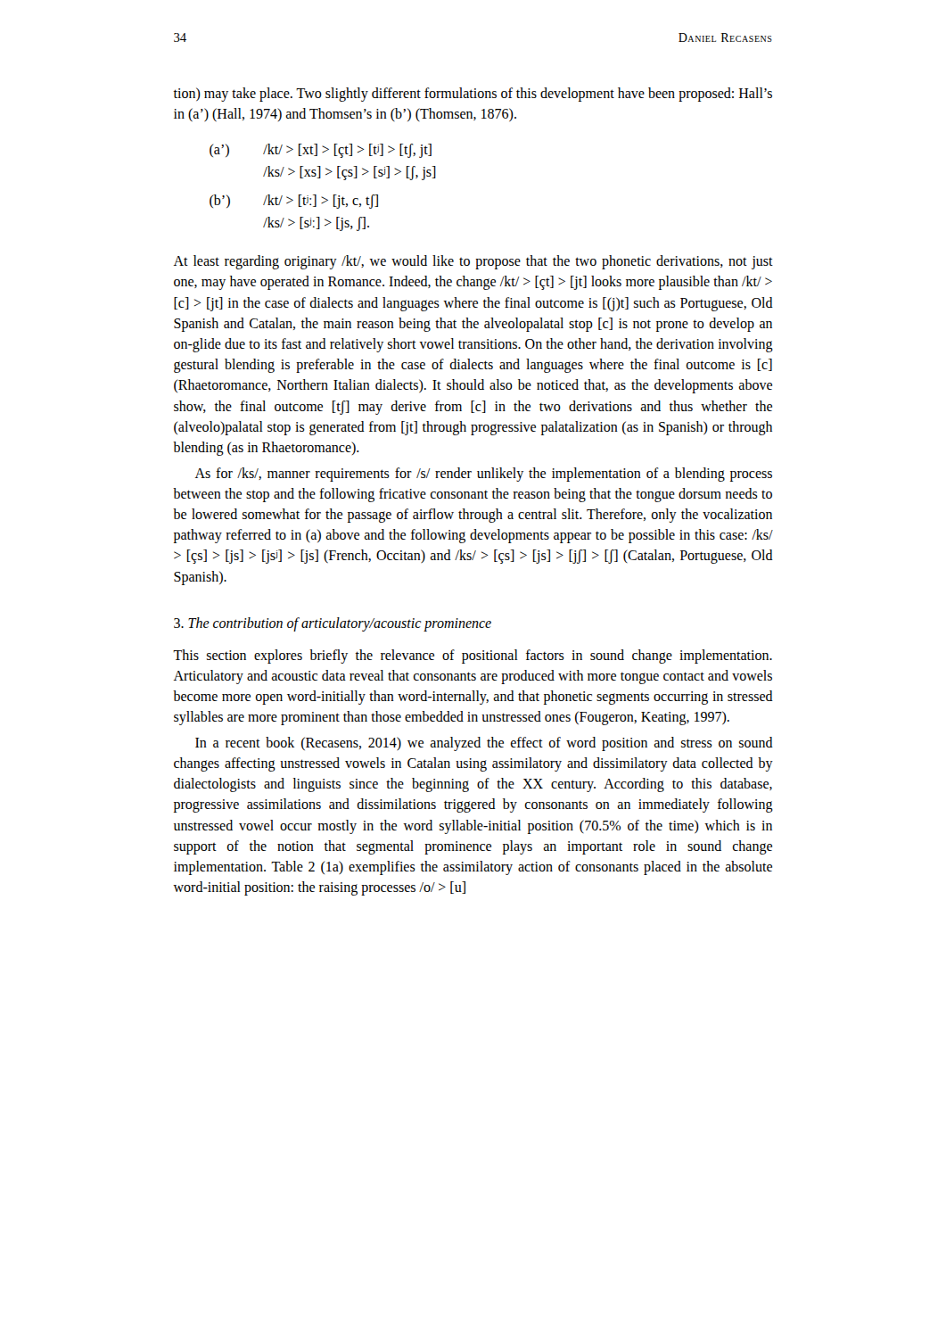34 Daniel Recasens
tion) may take place. Two slightly different formulations of this development have been proposed: Hall’s in (a’) (Hall, 1974) and Thomsen’s in (b’) (Thomsen, 1876).
| (a’) | /kt/ > [xt] > [çt] > [tʲ] > [tʃ, jt] |
| | /ks/ > [xs] > [çs] > [sʲ] > [ʃ, js] |
| (b’) | /kt/ > [tʲː] > [jt, c, tʃ] |
| | /ks/ > [sʲː] > [js, ʃ]. |
At least regarding originary /kt/, we would like to propose that the two phonetic derivations, not just one, may have operated in Romance. Indeed, the change /kt/ > [çt] > [jt] looks more plausible than /kt/ > [c] > [jt] in the case of dialects and languages where the final outcome is [(j)t] such as Portuguese, Old Spanish and Catalan, the main reason being that the alveolopalatal stop [c] is not prone to develop an on-glide due to its fast and relatively short vowel transitions. On the other hand, the derivation involving gestural blending is preferable in the case of dialects and languages where the final outcome is [c] (Rhaetoromance, Northern Italian dialects). It should also be noticed that, as the developments above show, the final outcome [tʃ] may derive from [c] in the two derivations and thus whether the (alveolo)palatal stop is generated from [jt] through progressive palatalization (as in Spanish) or through blending (as in Rhaetoromance).
As for /ks/, manner requirements for /s/ render unlikely the implementation of a blending process between the stop and the following fricative consonant the reason being that the tongue dorsum needs to be lowered somewhat for the passage of airflow through a central slit. Therefore, only the vocalization pathway referred to in (a) above and the following developments appear to be possible in this case: /ks/ > [çs] > [js] > [jsʲ] > [js] (French, Occitan) and /ks/ > [çs] > [js] > [jʃ] > [ʃ] (Catalan, Portuguese, Old Spanish).
3. The contribution of articulatory/acoustic prominence
This section explores briefly the relevance of positional factors in sound change implementation. Articulatory and acoustic data reveal that consonants are produced with more tongue contact and vowels become more open word-initially than word-internally, and that phonetic segments occurring in stressed syllables are more prominent than those embedded in unstressed ones (Fougeron, Keating, 1997).
In a recent book (Recasens, 2014) we analyzed the effect of word position and stress on sound changes affecting unstressed vowels in Catalan using assimilatory and dissimilatory data collected by dialectologists and linguists since the beginning of the XX century. According to this database, progressive assimilations and dissimilations triggered by consonants on an immediately following unstressed vowel occur mostly in the word syllable-initial position (70.5% of the time) which is in support of the notion that segmental prominence plays an important role in sound change implementation. Table 2 (1a) exemplifies the assimilatory action of consonants placed in the absolute word-initial position: the raising processes /o/ > [u]